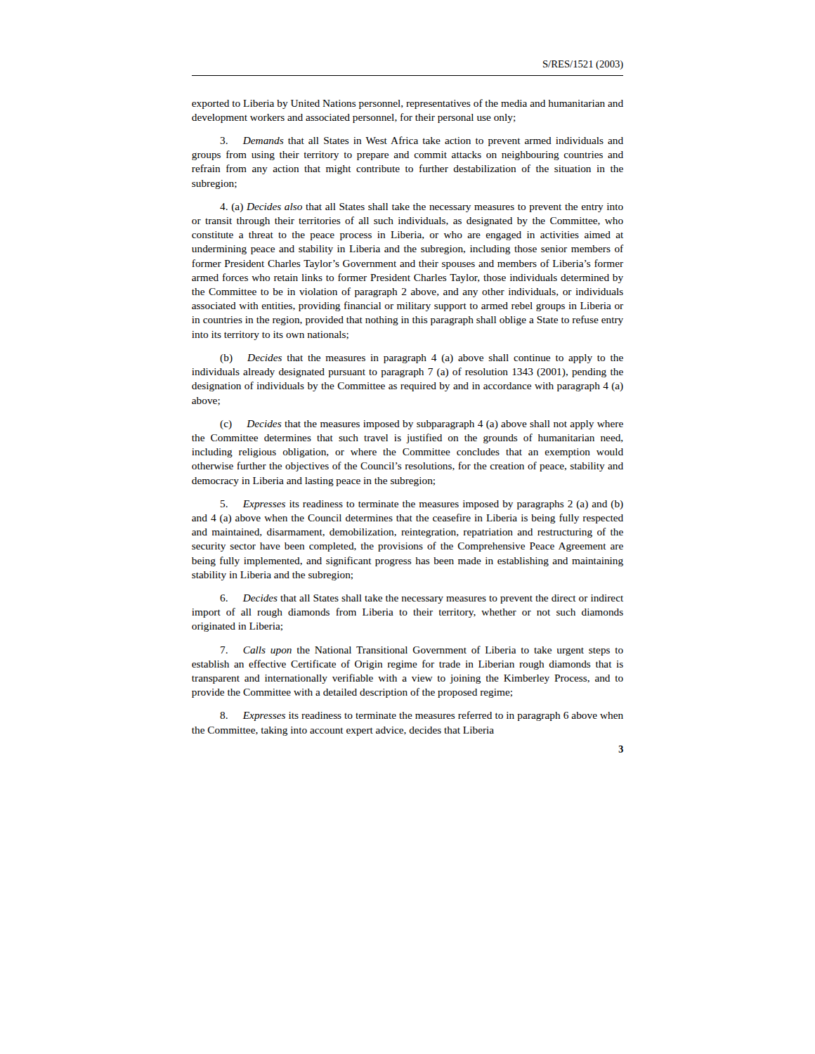S/RES/1521 (2003)
exported to Liberia by United Nations personnel, representatives of the media and humanitarian and development workers and associated personnel, for their personal use only;
3. Demands that all States in West Africa take action to prevent armed individuals and groups from using their territory to prepare and commit attacks on neighbouring countries and refrain from any action that might contribute to further destabilization of the situation in the subregion;
4. (a) Decides also that all States shall take the necessary measures to prevent the entry into or transit through their territories of all such individuals, as designated by the Committee, who constitute a threat to the peace process in Liberia, or who are engaged in activities aimed at undermining peace and stability in Liberia and the subregion, including those senior members of former President Charles Taylor’s Government and their spouses and members of Liberia’s former armed forces who retain links to former President Charles Taylor, those individuals determined by the Committee to be in violation of paragraph 2 above, and any other individuals, or individuals associated with entities, providing financial or military support to armed rebel groups in Liberia or in countries in the region, provided that nothing in this paragraph shall oblige a State to refuse entry into its territory to its own nationals;
(b) Decides that the measures in paragraph 4 (a) above shall continue to apply to the individuals already designated pursuant to paragraph 7 (a) of resolution 1343 (2001), pending the designation of individuals by the Committee as required by and in accordance with paragraph 4 (a) above;
(c) Decides that the measures imposed by subparagraph 4 (a) above shall not apply where the Committee determines that such travel is justified on the grounds of humanitarian need, including religious obligation, or where the Committee concludes that an exemption would otherwise further the objectives of the Council’s resolutions, for the creation of peace, stability and democracy in Liberia and lasting peace in the subregion;
5. Expresses its readiness to terminate the measures imposed by paragraphs 2 (a) and (b) and 4 (a) above when the Council determines that the ceasefire in Liberia is being fully respected and maintained, disarmament, demobilization, reintegration, repatriation and restructuring of the security sector have been completed, the provisions of the Comprehensive Peace Agreement are being fully implemented, and significant progress has been made in establishing and maintaining stability in Liberia and the subregion;
6. Decides that all States shall take the necessary measures to prevent the direct or indirect import of all rough diamonds from Liberia to their territory, whether or not such diamonds originated in Liberia;
7. Calls upon the National Transitional Government of Liberia to take urgent steps to establish an effective Certificate of Origin regime for trade in Liberian rough diamonds that is transparent and internationally verifiable with a view to joining the Kimberley Process, and to provide the Committee with a detailed description of the proposed regime;
8. Expresses its readiness to terminate the measures referred to in paragraph 6 above when the Committee, taking into account expert advice, decides that Liberia
3